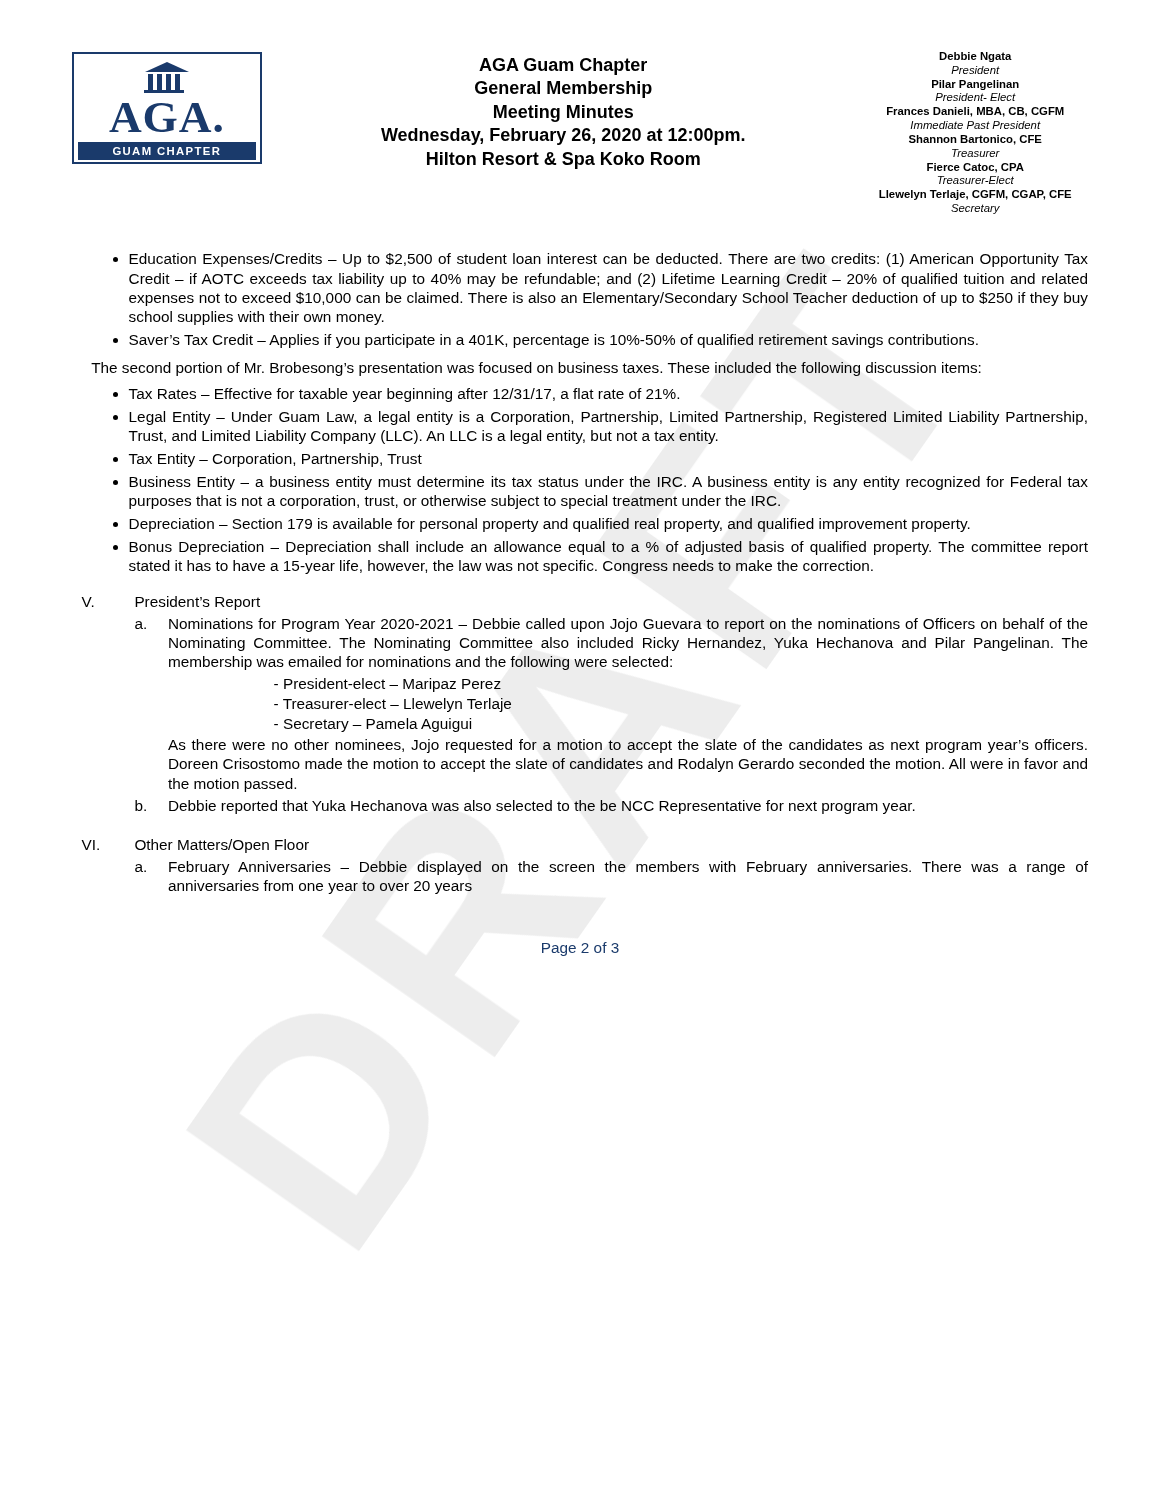DRAFT
AGA.
GUAM CHAPTER
AGA Guam Chapter
General Membership
Meeting Minutes
Wednesday, February 26, 2020 at 12:00pm.
Hilton Resort & Spa Koko Room
Debbie Ngata
President
Pilar Pangelinan
President- Elect
Frances Danieli, MBA, CB, CGFM
Immediate Past President
Shannon Bartonico, CFE
Treasurer
Fierce Catoc, CPA
Treasurer-Elect
Llewelyn Terlaje, CGFM, CGAP, CFE
Secretary
Education Expenses/Credits – Up to $2,500 of student loan interest can be deducted. There are two credits: (1) American Opportunity Tax Credit – if AOTC exceeds tax liability up to 40% may be refundable; and (2) Lifetime Learning Credit – 20% of qualified tuition and related expenses not to exceed $10,000 can be claimed. There is also an Elementary/Secondary School Teacher deduction of up to $250 if they buy school supplies with their own money.
Saver’s Tax Credit – Applies if you participate in a 401K, percentage is 10%-50% of qualified retirement savings contributions.
The second portion of Mr. Brobesong’s presentation was focused on business taxes. These included the following discussion items:
Tax Rates – Effective for taxable year beginning after 12/31/17, a flat rate of 21%.
Legal Entity – Under Guam Law, a legal entity is a Corporation, Partnership, Limited Partnership, Registered Limited Liability Partnership, Trust, and Limited Liability Company (LLC). An LLC is a legal entity, but not a tax entity.
Tax Entity – Corporation, Partnership, Trust
Business Entity – a business entity must determine its tax status under the IRC. A business entity is any entity recognized for Federal tax purposes that is not a corporation, trust, or otherwise subject to special treatment under the IRC.
Depreciation – Section 179 is available for personal property and qualified real property, and qualified improvement property.
Bonus Depreciation – Depreciation shall include an allowance equal to a % of adjusted basis of qualified property. The committee report stated it has to have a 15-year life, however, the law was not specific. Congress needs to make the correction.
V.
President’s Report
a. Nominations for Program Year 2020-2021 – Debbie called upon Jojo Guevara to report on the nominations of Officers on behalf of the Nominating Committee. The Nominating Committee also included Ricky Hernandez, Yuka Hechanova and Pilar Pangelinan. The membership was emailed for nominations and the following were selected:
President-elect – Maripaz Perez
Treasurer-elect – Llewelyn Terlaje
Secretary – Pamela Aguigui
As there were no other nominees, Jojo requested for a motion to accept the slate of the candidates as next program year’s officers. Doreen Crisostomo made the motion to accept the slate of candidates and Rodalyn Gerardo seconded the motion. All were in favor and the motion passed.
b. Debbie reported that Yuka Hechanova was also selected to the be NCC Representative for next program year.
VI.
Other Matters/Open Floor
a. February Anniversaries – Debbie displayed on the screen the members with February anniversaries. There was a range of anniversaries from one year to over 20 years
Page 2 of 3